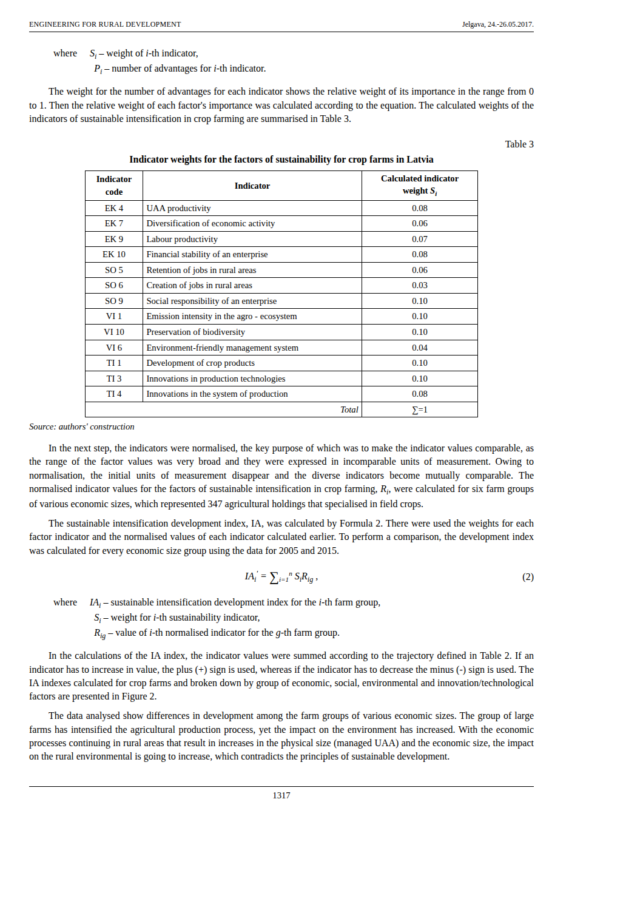ENGINEERING FOR RURAL DEVELOPMENT
Jelgava, 24.-26.05.2017.
where Si – weight of i-th indicator, Pi – number of advantages for i-th indicator.
The weight for the number of advantages for each indicator shows the relative weight of its importance in the range from 0 to 1. Then the relative weight of each factor's importance was calculated according to the equation. The calculated weights of the indicators of sustainable intensification in crop farming are summarised in Table 3.
Table 3
Indicator weights for the factors of sustainability for crop farms in Latvia
| Indicator code | Indicator | Calculated indicator weight S i |
| --- | --- | --- |
| EK 4 | UAA productivity | 0.08 |
| EK 7 | Diversification of economic activity | 0.06 |
| EK 9 | Labour productivity | 0.07 |
| EK 10 | Financial stability of an enterprise | 0.08 |
| SO 5 | Retention of jobs in rural areas | 0.06 |
| SO 6 | Creation of jobs in rural areas | 0.03 |
| SO 9 | Social responsibility of an enterprise | 0.10 |
| VI 1 | Emission intensity in the agro - ecosystem | 0.10 |
| VI 10 | Preservation of biodiversity | 0.10 |
| VI 6 | Environment-friendly management system | 0.04 |
| TI 1 | Development of crop products | 0.10 |
| TI 3 | Innovations in production technologies | 0.10 |
| TI 4 | Innovations in the system of production | 0.08 |
| Total | ∑=1 |
Source: authors' construction
In the next step, the indicators were normalised, the key purpose of which was to make the indicator values comparable, as the range of the factor values was very broad and they were expressed in incomparable units of measurement. Owing to normalisation, the initial units of measurement disappear and the diverse indicators become mutually comparable. The normalised indicator values for the factors of sustainable intensification in crop farming, Ri, were calculated for six farm groups of various economic sizes, which represented 347 agricultural holdings that specialised in field crops.
The sustainable intensification development index, IA, was calculated by Formula 2. There were used the weights for each factor indicator and the normalised values of each indicator calculated earlier. To perform a comparison, the development index was calculated for every economic size group using the data for 2005 and 2015.
IAi' = ∑i=1n SiRig , (2)
where IAi – sustainable intensification development index for the i-th farm group, Si – weight for i-th sustainability indicator, Rig – value of i-th normalised indicator for the g-th farm group.
In the calculations of the IA index, the indicator values were summed according to the trajectory defined in Table 2. If an indicator has to increase in value, the plus (+) sign is used, whereas if the indicator has to decrease the minus (-) sign is used. The IA indexes calculated for crop farms and broken down by group of economic, social, environmental and innovation/technological factors are presented in Figure 2.
The data analysed show differences in development among the farm groups of various economic sizes. The group of large farms has intensified the agricultural production process, yet the impact on the environment has increased. With the economic processes continuing in rural areas that result in increases in the physical size (managed UAA) and the economic size, the impact on the rural environmental is going to increase, which contradicts the principles of sustainable development.
1317